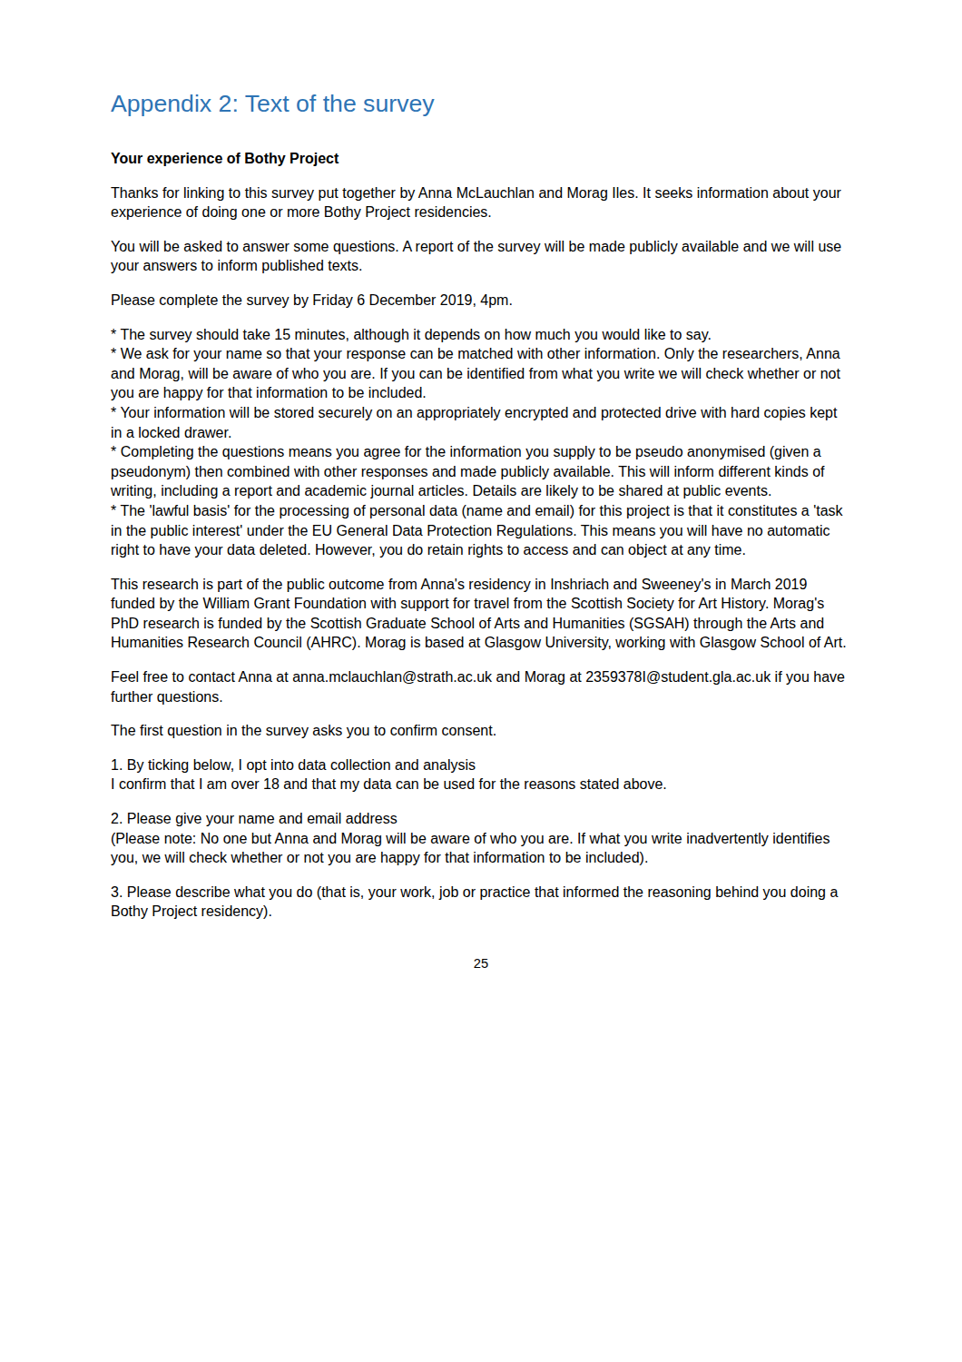Appendix 2: Text of the survey
Your experience of Bothy Project
Thanks for linking to this survey put together by Anna McLauchlan and Morag Iles. It seeks information about your experience of doing one or more Bothy Project residencies.
You will be asked to answer some questions. A report of the survey will be made publicly available and we will use your answers to inform published texts.
Please complete the survey by Friday 6 December 2019, 4pm.
* The survey should take 15 minutes, although it depends on how much you would like to say.
* We ask for your name so that your response can be matched with other information. Only the researchers, Anna and Morag, will be aware of who you are. If you can be identified from what you write we will check whether or not you are happy for that information to be included.
* Your information will be stored securely on an appropriately encrypted and protected drive with hard copies kept in a locked drawer.
* Completing the questions means you agree for the information you supply to be pseudo anonymised (given a pseudonym) then combined with other responses and made publicly available. This will inform different kinds of writing, including a report and academic journal articles. Details are likely to be shared at public events.
* The 'lawful basis' for the processing of personal data (name and email) for this project is that it constitutes a 'task in the public interest' under the EU General Data Protection Regulations. This means you will have no automatic right to have your data deleted. However, you do retain rights to access and can object at any time.
This research is part of the public outcome from Anna's residency in Inshriach and Sweeney's in March 2019 funded by the William Grant Foundation with support for travel from the Scottish Society for Art History. Morag's PhD research is funded by the Scottish Graduate School of Arts and Humanities (SGSAH) through the Arts and Humanities Research Council (AHRC). Morag is based at Glasgow University, working with Glasgow School of Art.
Feel free to contact Anna at anna.mclauchlan@strath.ac.uk and Morag at 2359378I@student.gla.ac.uk if you have further questions.
The first question in the survey asks you to confirm consent.
1. By ticking below, I opt into data collection and analysis
I confirm that I am over 18 and that my data can be used for the reasons stated above.
2. Please give your name and email address
(Please note: No one but Anna and Morag will be aware of who you are. If what you write inadvertently identifies you, we will check whether or not you are happy for that information to be included).
3. Please describe what you do (that is, your work, job or practice that informed the reasoning behind you doing a Bothy Project residency).
25